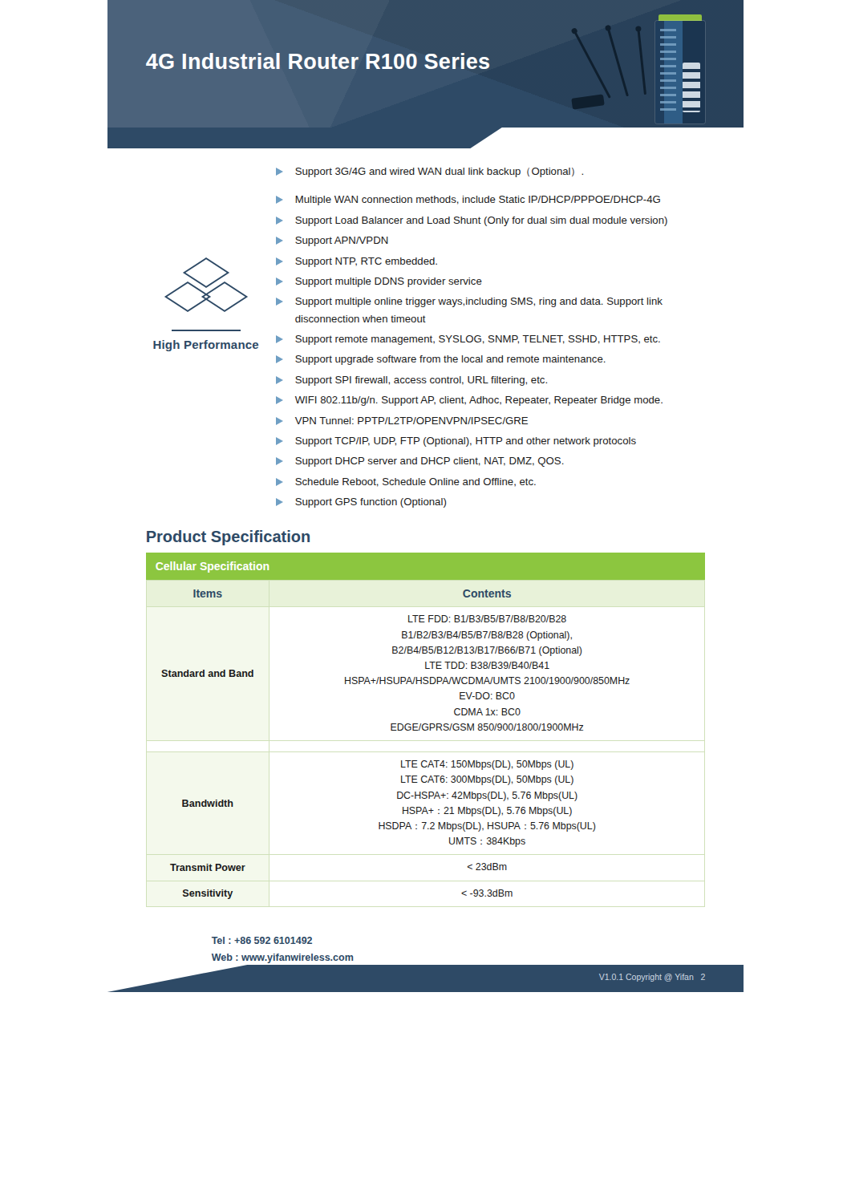4G Industrial Router R100 Series
High Performance
Support 3G/4G and wired WAN dual link backup（Optional）.
Multiple WAN connection methods, include Static IP/DHCP/PPPOE/DHCP-4G
Support Load Balancer and Load Shunt (Only for dual sim dual module version)
Support APN/VPDN
Support NTP, RTC embedded.
Support multiple DDNS provider service
Support multiple online trigger ways,including SMS, ring and data. Support link disconnection when timeout
Support remote management, SYSLOG, SNMP, TELNET, SSHD, HTTPS, etc.
Support upgrade software from the local and remote maintenance.
Support SPI firewall, access control, URL filtering, etc.
WIFI 802.11b/g/n. Support AP, client, Adhoc, Repeater, Repeater Bridge mode.
VPN Tunnel: PPTP/L2TP/OPENVPN/IPSEC/GRE
Support TCP/IP, UDP, FTP (Optional), HTTP and other network protocols
Support DHCP server and DHCP client, NAT, DMZ, QOS.
Schedule Reboot, Schedule Online and Offline, etc.
Support GPS function (Optional)
Product Specification
Cellular Specification
| Items | Contents |
| --- | --- |
| Standard and Band | LTE FDD: B1/B3/B5/B7/B8/B20/B28 B1/B2/B3/B4/B5/B7/B8/B28 (Optional), B2/B4/B5/B12/B13/B17/B66/B71 (Optional) LTE TDD: B38/B39/B40/B41 HSPA+/HSUPA/HSDPA/WCDMA/UMTS 2100/1900/900/850MHz EV-DO: BC0 CDMA 1x: BC0 EDGE/GPRS/GSM 850/900/1800/1900MHz |
| Bandwidth | LTE CAT4: 150Mbps(DL), 50Mbps (UL) LTE CAT6: 300Mbps(DL), 50Mbps (UL) DC-HSPA+: 42Mbps(DL), 5.76 Mbps(UL) HSPA+：21 Mbps(DL), 5.76 Mbps(UL) HSDPA：7.2 Mbps(DL), HSUPA：5.76 Mbps(UL) UMTS：384Kbps |
| Transmit Power | < 23dBm |
| Sensitivity | < -93.3dBm |
Tel : +86 592 6101492
Web : www.yifanwireless.com
V1.0.1 Copyright @ Yifan 2